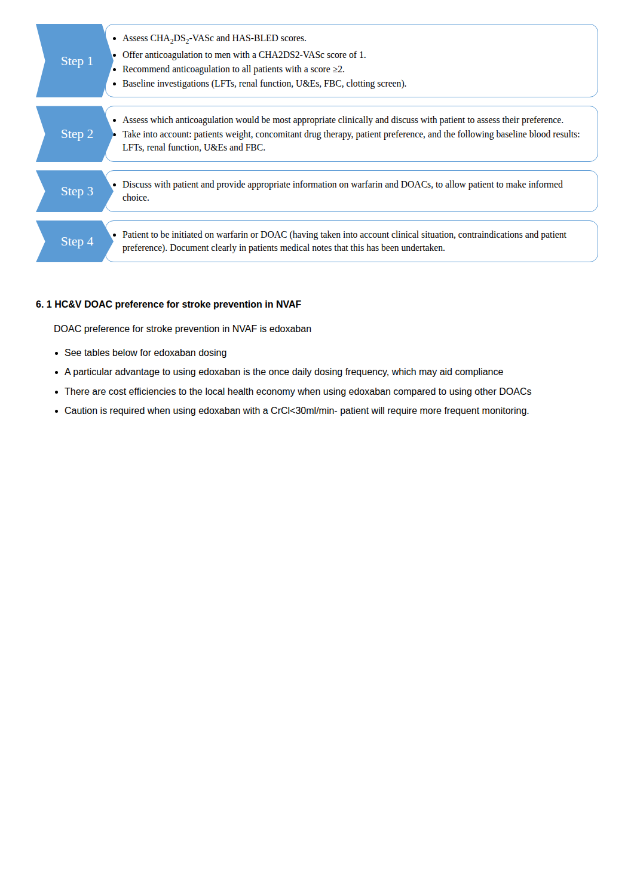Step 1
Assess CHA2DS2-VASc and HAS-BLED scores.
Offer anticoagulation to men with a CHA2DS2-VASc score of 1.
Recommend anticoagulation to all patients with a score ≥2.
Baseline investigations (LFTs, renal function, U&Es, FBC, clotting screen).
Step 2
Assess which anticoagulation would be most appropriate clinically and discuss with patient to assess their preference.
Take into account: patients weight, concomitant drug therapy, patient preference, and the following baseline blood results: LFTs, renal function, U&Es and FBC.
Step 3
Discuss with patient and provide appropriate information on warfarin and DOACs, to allow patient to make informed choice.
Step 4
Patient to be initiated on warfarin or DOAC (having taken into account clinical situation, contraindications and patient preference). Document clearly in patients medical notes that this has been undertaken.
6. 1 HC&V DOAC preference for stroke prevention in NVAF
DOAC preference for stroke prevention in NVAF is edoxaban
See tables below for edoxaban dosing
A particular advantage to using edoxaban is the once daily dosing frequency, which may aid compliance
There are cost efficiencies to the local health economy when using edoxaban compared to using other DOACs
Caution is required when using edoxaban with a CrCl<30ml/min- patient will require more frequent monitoring.